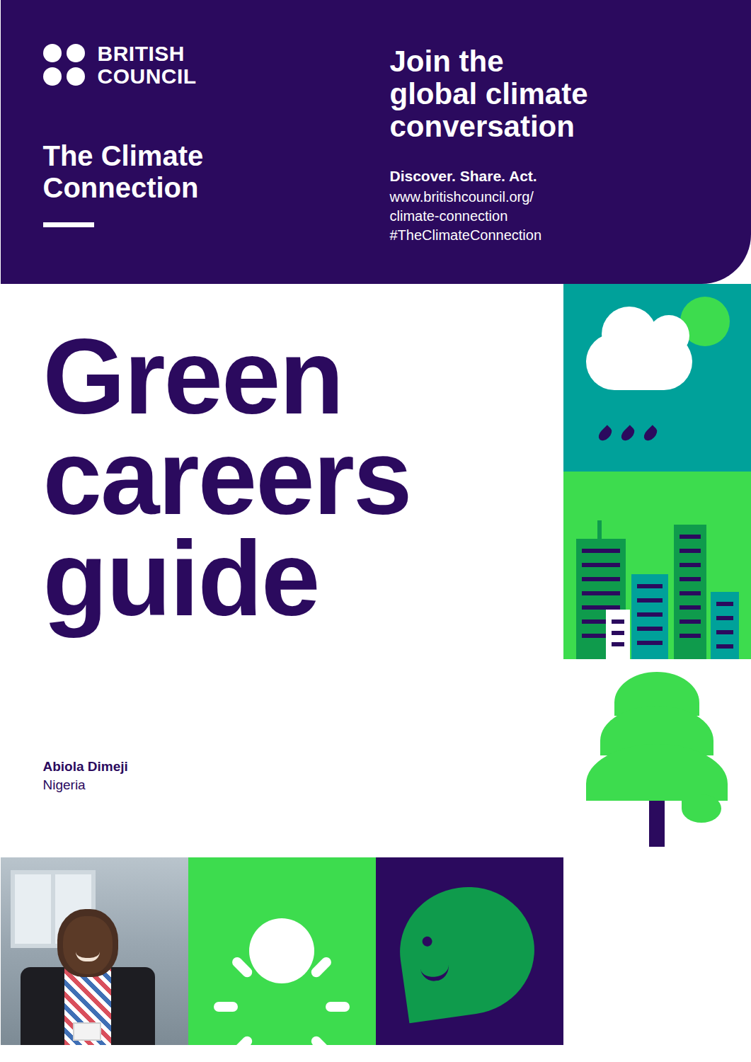BRITISH
COUNCIL
The Climate
Connection
Join the
global climate
conversation
Discover. Share. Act.
www.britishcouncil.org/
climate-connection
#TheClimateConnection
Green
careers
guide
Abiola Dimeji Nigeria